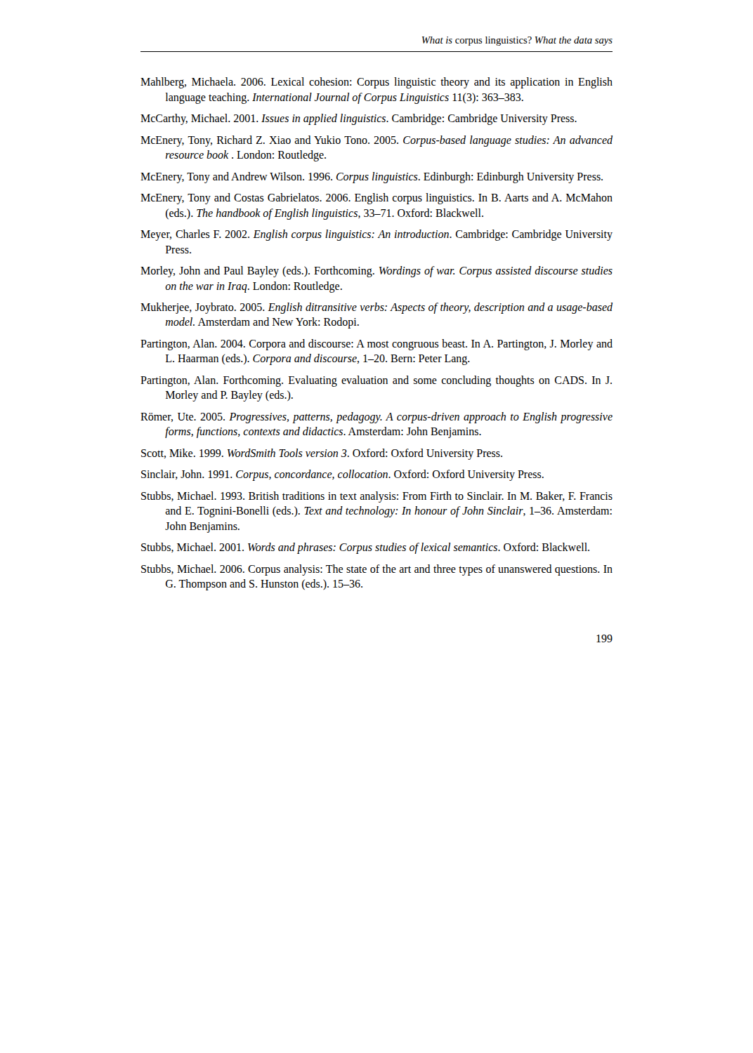What is corpus linguistics? What the data says
Mahlberg, Michaela. 2006. Lexical cohesion: Corpus linguistic theory and its application in English language teaching. International Journal of Corpus Linguistics 11(3): 363–383.
McCarthy, Michael. 2001. Issues in applied linguistics. Cambridge: Cambridge University Press.
McEnery, Tony, Richard Z. Xiao and Yukio Tono. 2005. Corpus-based language studies: An advanced resource book . London: Routledge.
McEnery, Tony and Andrew Wilson. 1996. Corpus linguistics. Edinburgh: Edinburgh University Press.
McEnery, Tony and Costas Gabrielatos. 2006. English corpus linguistics. In B. Aarts and A. McMahon (eds.). The handbook of English linguistics, 33–71. Oxford: Blackwell.
Meyer, Charles F. 2002. English corpus linguistics: An introduction. Cambridge: Cambridge University Press.
Morley, John and Paul Bayley (eds.). Forthcoming. Wordings of war. Corpus assisted discourse studies on the war in Iraq. London: Routledge.
Mukherjee, Joybrato. 2005. English ditransitive verbs: Aspects of theory, description and a usage-based model. Amsterdam and New York: Rodopi.
Partington, Alan. 2004. Corpora and discourse: A most congruous beast. In A. Partington, J. Morley and L. Haarman (eds.). Corpora and discourse, 1–20. Bern: Peter Lang.
Partington, Alan. Forthcoming. Evaluating evaluation and some concluding thoughts on CADS. In J. Morley and P. Bayley (eds.).
Römer, Ute. 2005. Progressives, patterns, pedagogy. A corpus-driven approach to English progressive forms, functions, contexts and didactics. Amsterdam: John Benjamins.
Scott, Mike. 1999. WordSmith Tools version 3. Oxford: Oxford University Press.
Sinclair, John. 1991. Corpus, concordance, collocation. Oxford: Oxford University Press.
Stubbs, Michael. 1993. British traditions in text analysis: From Firth to Sinclair. In M. Baker, F. Francis and E. Tognini-Bonelli (eds.). Text and technology: In honour of John Sinclair, 1–36. Amsterdam: John Benjamins.
Stubbs, Michael. 2001. Words and phrases: Corpus studies of lexical semantics. Oxford: Blackwell.
Stubbs, Michael. 2006. Corpus analysis: The state of the art and three types of unanswered questions. In G. Thompson and S. Hunston (eds.). 15–36.
199